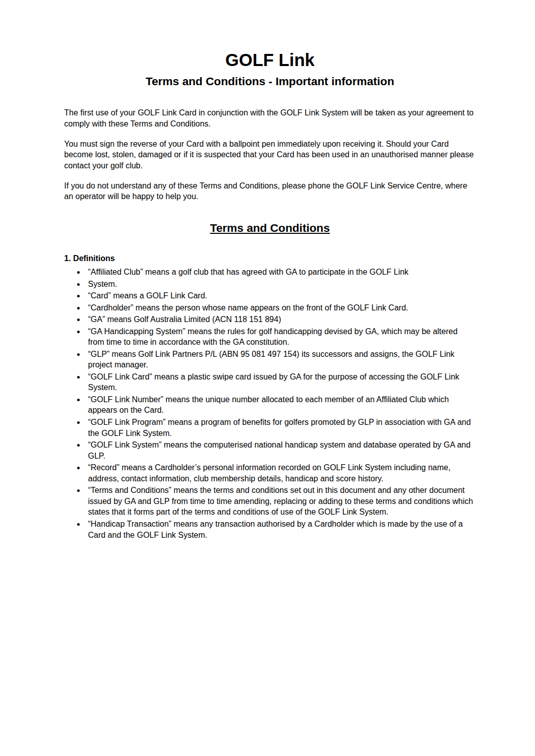GOLF Link
Terms and Conditions - Important information
The first use of your GOLF Link Card in conjunction with the GOLF Link System will be taken as your agreement to comply with these Terms and Conditions.
You must sign the reverse of your Card with a ballpoint pen immediately upon receiving it. Should your Card become lost, stolen, damaged or if it is suspected that your Card has been used in an unauthorised manner please contact your golf club.
If you do not understand any of these Terms and Conditions, please phone the GOLF Link Service Centre, where an operator will be happy to help you.
Terms and Conditions
1. Definitions
“Affiliated Club” means a golf club that has agreed with GA to participate in the GOLF Link
System.
“Card” means a GOLF Link Card.
“Cardholder” means the person whose name appears on the front of the GOLF Link Card.
“GA” means Golf Australia Limited (ACN 118 151 894)
“GA Handicapping System” means the rules for golf handicapping devised by GA, which may be altered from time to time in accordance with the GA constitution.
“GLP” means Golf Link Partners P/L (ABN 95 081 497 154) its successors and assigns, the GOLF Link project manager.
“GOLF Link Card” means a plastic swipe card issued by GA for the purpose of accessing the GOLF Link System.
“GOLF Link Number” means the unique number allocated to each member of an Affiliated Club which appears on the Card.
“GOLF Link Program” means a program of benefits for golfers promoted by GLP in association with GA and the GOLF Link System.
“GOLF Link System” means the computerised national handicap system and database operated by GA and GLP.
“Record” means a Cardholder’s personal information recorded on GOLF Link System including name, address, contact information, club membership details, handicap and score history.
“Terms and Conditions” means the terms and conditions set out in this document and any other document issued by GA and GLP from time to time amending, replacing or adding to these terms and conditions which states that it forms part of the terms and conditions of use of the GOLF Link System.
“Handicap Transaction” means any transaction authorised by a Cardholder which is made by the use of a Card and the GOLF Link System.